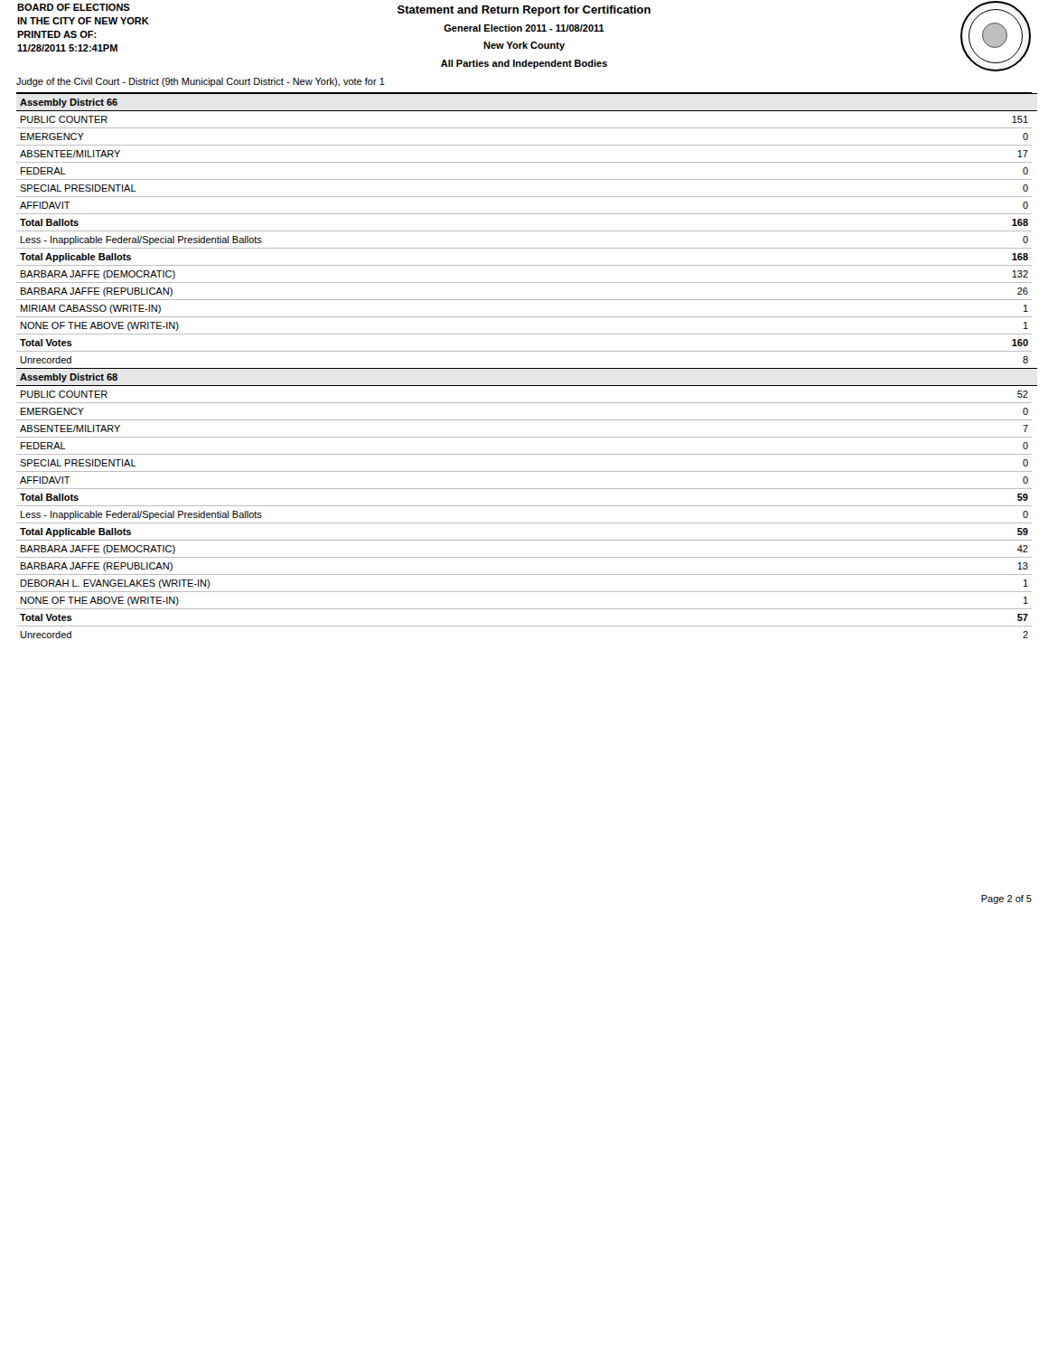| BOARD OF ELECTIONS IN THE CITY OF NEW YORK PRINTED AS OF: 11/28/2011 5:12:41PM | Statement and Return Report for Certification General Election 2011 - 11/08/2011 New York County All Parties and Independent Bodies | |
Judge of the Civil Court - District (9th Municipal Court District - New York), vote for 1
Assembly District 66
| PUBLIC COUNTER | 151 |
| EMERGENCY | 0 |
| ABSENTEE/MILITARY | 17 |
| FEDERAL | 0 |
| SPECIAL PRESIDENTIAL | 0 |
| AFFIDAVIT | 0 |
| Total Ballots | 168 |
| Less - Inapplicable Federal/Special Presidential Ballots | 0 |
| Total Applicable Ballots | 168 |
| BARBARA JAFFE (DEMOCRATIC) | 132 |
| BARBARA JAFFE (REPUBLICAN) | 26 |
| MIRIAM CABASSO (WRITE-IN) | 1 |
| NONE OF THE ABOVE (WRITE-IN) | 1 |
| Total Votes | 160 |
| Unrecorded | 8 |
Assembly District 68
| PUBLIC COUNTER | 52 |
| EMERGENCY | 0 |
| ABSENTEE/MILITARY | 7 |
| FEDERAL | 0 |
| SPECIAL PRESIDENTIAL | 0 |
| AFFIDAVIT | 0 |
| Total Ballots | 59 |
| Less - Inapplicable Federal/Special Presidential Ballots | 0 |
| Total Applicable Ballots | 59 |
| BARBARA JAFFE (DEMOCRATIC) | 42 |
| BARBARA JAFFE (REPUBLICAN) | 13 |
| DEBORAH L. EVANGELAKES (WRITE-IN) | 1 |
| NONE OF THE ABOVE (WRITE-IN) | 1 |
| Total Votes | 57 |
| Unrecorded | 2 |
Page 2 of 5